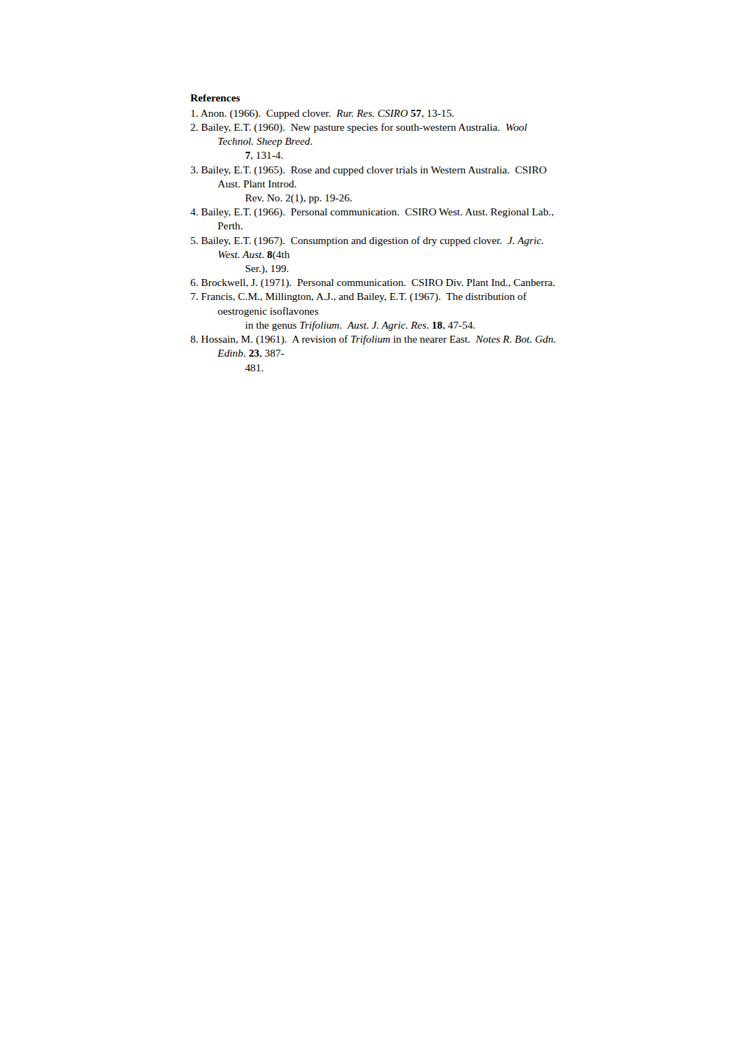References
1. Anon. (1966). Cupped clover. Rur. Res. CSIRO 57, 13-15.
2. Bailey, E.T. (1960). New pasture species for south-western Australia. Wool Technol. Sheep Breed. 7, 131-4.
3. Bailey, E.T. (1965). Rose and cupped clover trials in Western Australia. CSIRO Aust. Plant Introd. Rev. No. 2(1), pp. 19-26.
4. Bailey, E.T. (1966). Personal communication. CSIRO West. Aust. Regional Lab., Perth.
5. Bailey, E.T. (1967). Consumption and digestion of dry cupped clover. J. Agric. West. Aust. 8(4th Ser.), 199.
6. Brockwell, J. (1971). Personal communication. CSIRO Div. Plant Ind., Canberra.
7. Francis, C.M., Millington, A.J., and Bailey, E.T. (1967). The distribution of oestrogenic isoflavones in the genus Trifolium. Aust. J. Agric. Res. 18, 47-54.
8. Hossain, M. (1961). A revision of Trifolium in the nearer East. Notes R. Bot. Gdn. Edinb. 23, 387- 481.